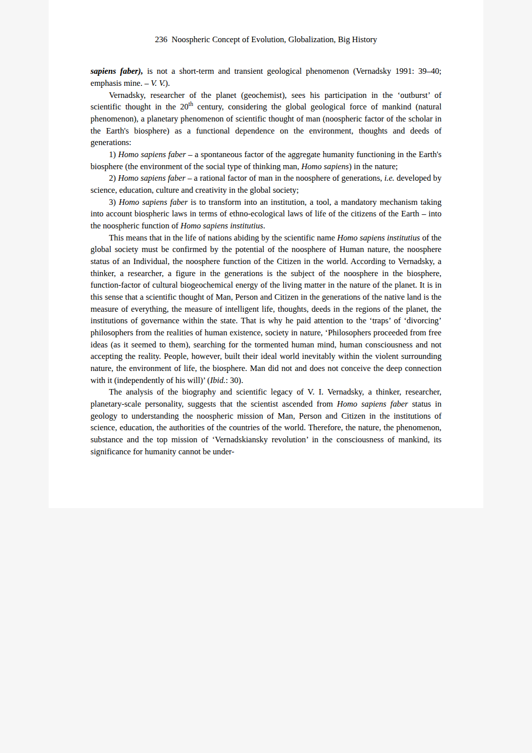236 Noospheric Concept of Evolution, Globalization, Big History
sapiens faber), is not a short-term and transient geological phenomenon (Vernadsky 1991: 39–40; emphasis mine. – V. V.).
Vernadsky, researcher of the planet (geochemist), sees his participation in the ‘outburst’ of scientific thought in the 20th century, considering the global geological force of mankind (natural phenomenon), a planetary phenomenon of scientific thought of man (noospheric factor of the scholar in the Earth's biosphere) as a functional dependence on the environment, thoughts and deeds of generations:
1) Homo sapiens faber – a spontaneous factor of the aggregate humanity functioning in the Earth's biosphere (the environment of the social type of thinking man, Homo sapiens) in the nature;
2) Homo sapiens faber – a rational factor of man in the noosphere of generations, i.e. developed by science, education, culture and creativity in the global society;
3) Homo sapiens faber is to transform into an institution, a tool, a mandatory mechanism taking into account biospheric laws in terms of ethno-ecological laws of life of the citizens of the Earth – into the noospheric function of Homo sapiens institutius.
This means that in the life of nations abiding by the scientific name Homo sapiens institutius of the global society must be confirmed by the potential of the noosphere of Human nature, the noosphere status of an Individual, the noosphere function of the Citizen in the world. According to Vernadsky, a thinker, a researcher, a figure in the generations is the subject of the noosphere in the biosphere, function-factor of cultural biogeochemical energy of the living matter in the nature of the planet. It is in this sense that a scientific thought of Man, Person and Citizen in the generations of the native land is the measure of everything, the measure of intelligent life, thoughts, deeds in the regions of the planet, the institutions of governance within the state. That is why he paid attention to the ‘traps’ of ‘divorcing’ philosophers from the realities of human existence, society in nature, ‘Philosophers proceeded from free ideas (as it seemed to them), searching for the tormented human mind, human consciousness and not accepting the reality. People, however, built their ideal world inevitably within the violent surrounding nature, the environment of life, the biosphere. Man did not and does not conceive the deep connection with it (independently of his will)’ (Ibid.: 30).
The analysis of the biography and scientific legacy of V. I. Vernadsky, a thinker, researcher, planetary-scale personality, suggests that the scientist ascended from Homo sapiens faber status in geology to understanding the noospheric mission of Man, Person and Citizen in the institutions of science, education, the authorities of the countries of the world. Therefore, the nature, the phenomenon, substance and the top mission of ‘Vernadskiansky revolution’ in the consciousness of mankind, its significance for humanity cannot be under-